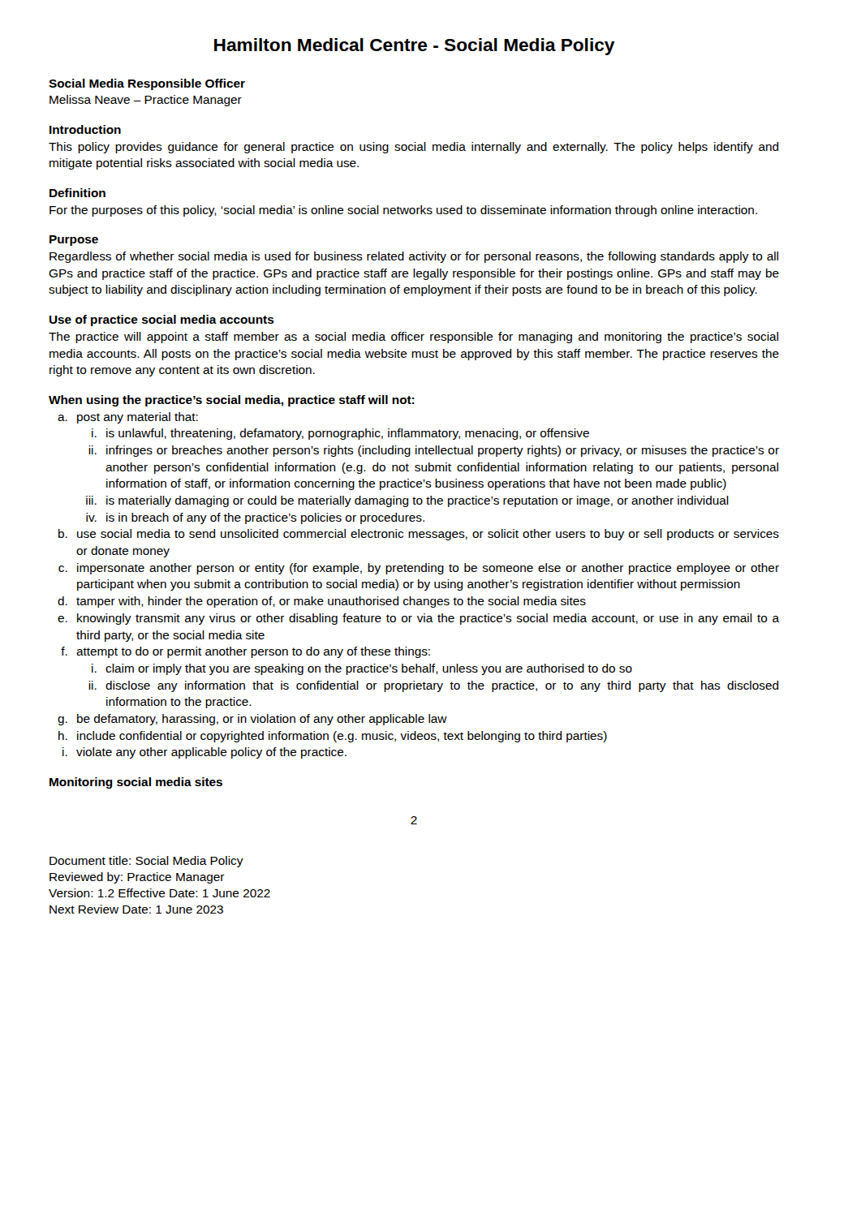Hamilton Medical Centre - Social Media Policy
Social Media Responsible Officer
Melissa Neave – Practice Manager
Introduction
This policy provides guidance for general practice on using social media internally and externally. The policy helps identify and mitigate potential risks associated with social media use.
Definition
For the purposes of this policy, ‘social media’ is online social networks used to disseminate information through online interaction.
Purpose
Regardless of whether social media is used for business related activity or for personal reasons, the following standards apply to all GPs and practice staff of the practice. GPs and practice staff are legally responsible for their postings online. GPs and staff may be subject to liability and disciplinary action including termination of employment if their posts are found to be in breach of this policy.
Use of practice social media accounts
The practice will appoint a staff member as a social media officer responsible for managing and monitoring the practice’s social media accounts. All posts on the practice’s social media website must be approved by this staff member. The practice reserves the right to remove any content at its own discretion.
When using the practice’s social media, practice staff will not:
post any material that:
is unlawful, threatening, defamatory, pornographic, inflammatory, menacing, or offensive
infringes or breaches another person’s rights (including intellectual property rights) or privacy, or misuses the practice’s or another person’s confidential information (e.g. do not submit confidential information relating to our patients, personal information of staff, or information concerning the practice’s business operations that have not been made public)
is materially damaging or could be materially damaging to the practice’s reputation or image, or another individual
is in breach of any of the practice’s policies or procedures.
use social media to send unsolicited commercial electronic messages, or solicit other users to buy or sell products or services or donate money
impersonate another person or entity (for example, by pretending to be someone else or another practice employee or other participant when you submit a contribution to social media) or by using another’s registration identifier without permission
tamper with, hinder the operation of, or make unauthorised changes to the social media sites
knowingly transmit any virus or other disabling feature to or via the practice’s social media account, or use in any email to a third party, or the social media site
attempt to do or permit another person to do any of these things:
claim or imply that you are speaking on the practice’s behalf, unless you are authorised to do so
disclose any information that is confidential or proprietary to the practice, or to any third party that has disclosed information to the practice.
be defamatory, harassing, or in violation of any other applicable law
include confidential or copyrighted information (e.g. music, videos, text belonging to third parties)
violate any other applicable policy of the practice.
Monitoring social media sites
2
Document title: Social Media Policy
Reviewed by: Practice Manager
Version: 1.2 Effective Date: 1 June 2022
Next Review Date: 1 June 2023